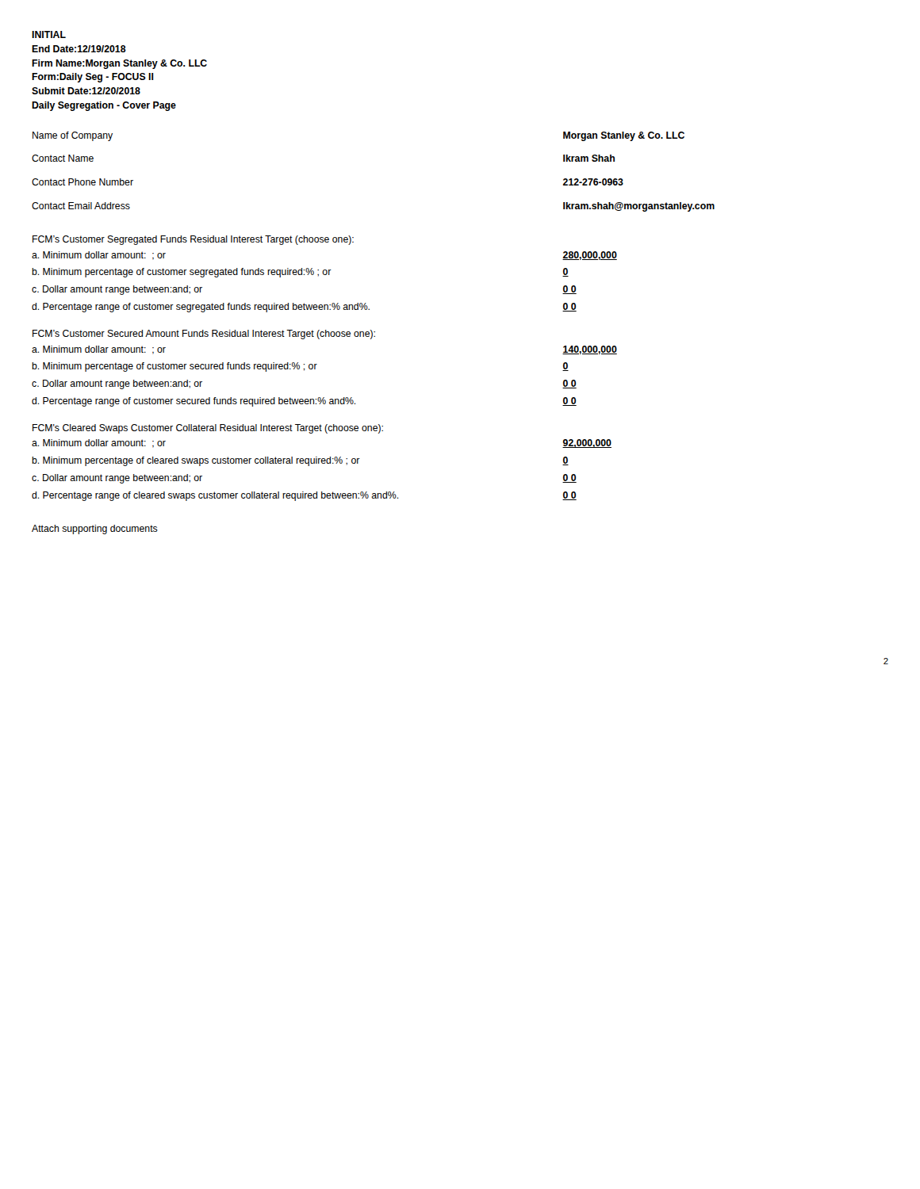INITIAL
End Date:12/19/2018
Firm Name:Morgan Stanley & Co. LLC
Form:Daily Seg - FOCUS II
Submit Date:12/20/2018
Daily Segregation - Cover Page
| Name of Company | Morgan Stanley & Co. LLC |
| Contact Name | Ikram Shah |
| Contact Phone Number | 212-276-0963 |
| Contact Email Address | Ikram.shah@morganstanley.com |
FCM’s Customer Segregated Funds Residual Interest Target (choose one):
| a. Minimum dollar amount: ; or | 280,000,000 |
| b. Minimum percentage of customer segregated funds required:% ; or | 0 |
| c. Dollar amount range between:and; or | 0 0 |
| d. Percentage range of customer segregated funds required between:% and%. | 0 0 |
FCM’s Customer Secured Amount Funds Residual Interest Target (choose one):
| a. Minimum dollar amount: ; or | 140,000,000 |
| b. Minimum percentage of customer secured funds required:% ; or | 0 |
| c. Dollar amount range between:and; or | 0 0 |
| d. Percentage range of customer secured funds required between:% and%. | 0 0 |
FCM's Cleared Swaps Customer Collateral Residual Interest Target (choose one):
| a. Minimum dollar amount: ; or | 92,000,000 |
| b. Minimum percentage of cleared swaps customer collateral required:% ; or | 0 |
| c. Dollar amount range between:and; or | 0 0 |
| d. Percentage range of cleared swaps customer collateral required between:% and%. | 0 0 |
Attach supporting documents
2